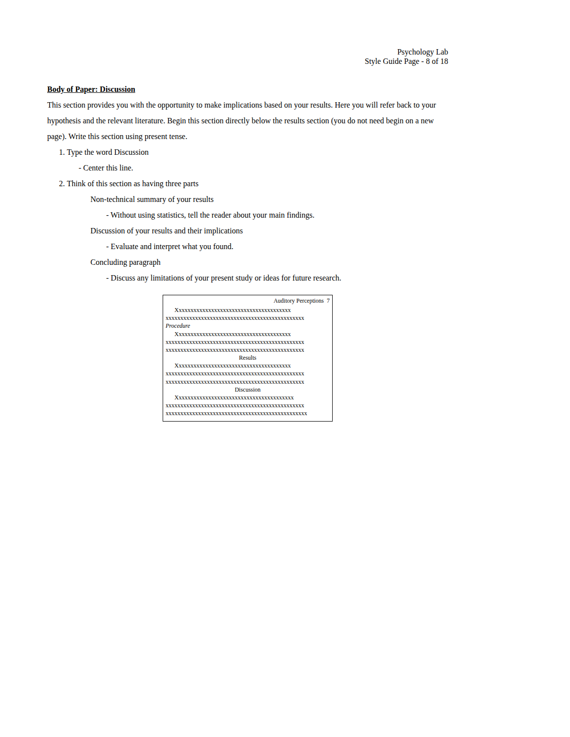Psychology Lab
Style Guide Page - 8 of 18
Body of Paper: Discussion
This section provides you with the opportunity to make implications based on your results. Here you will refer back to your hypothesis and the relevant literature. Begin this section directly below the results section (you do not need begin on a new page). Write this section using present tense.
Type the word Discussion
Center this line.
Think of this section as having three parts
Non-technical summary of your results
- Without using statistics, tell the reader about your main findings.
Discussion of your results and their implications
- Evaluate and interpret what you found.
Concluding paragraph
- Discuss any limitations of your present study or ideas for future research.
Auditory Perceptions 7
Xxxxxxxxxxxxxxxxxxxxxxxxxxxxxxxxxxxxxxx
xxxxxxxxxxxxxxxxxxxxxxxxxxxxxxxxxxxxxxxxxxxxxxx
Procedure
Xxxxxxxxxxxxxxxxxxxxxxxxxxxxxxxxxxxxxxx
xxxxxxxxxxxxxxxxxxxxxxxxxxxxxxxxxxxxxxxxxxxxxxx
xxxxxxxxxxxxxxxxxxxxxxxxxxxxxxxxxxxxxxxxxxxxxxx
Results
Xxxxxxxxxxxxxxxxxxxxxxxxxxxxxxxxxxxxxxx
xxxxxxxxxxxxxxxxxxxxxxxxxxxxxxxxxxxxxxxxxxxxxxx
xxxxxxxxxxxxxxxxxxxxxxxxxxxxxxxxxxxxxxxxxxxxxxx
Discussion
Xxxxxxxxxxxxxxxxxxxxxxxxxxxxxxxxxxxxxxxx
xxxxxxxxxxxxxxxxxxxxxxxxxxxxxxxxxxxxxxxxxxxxxxx
xxxxxxxxxxxxxxxxxxxxxxxxxxxxxxxxxxxxxxxxxxxxxxxx